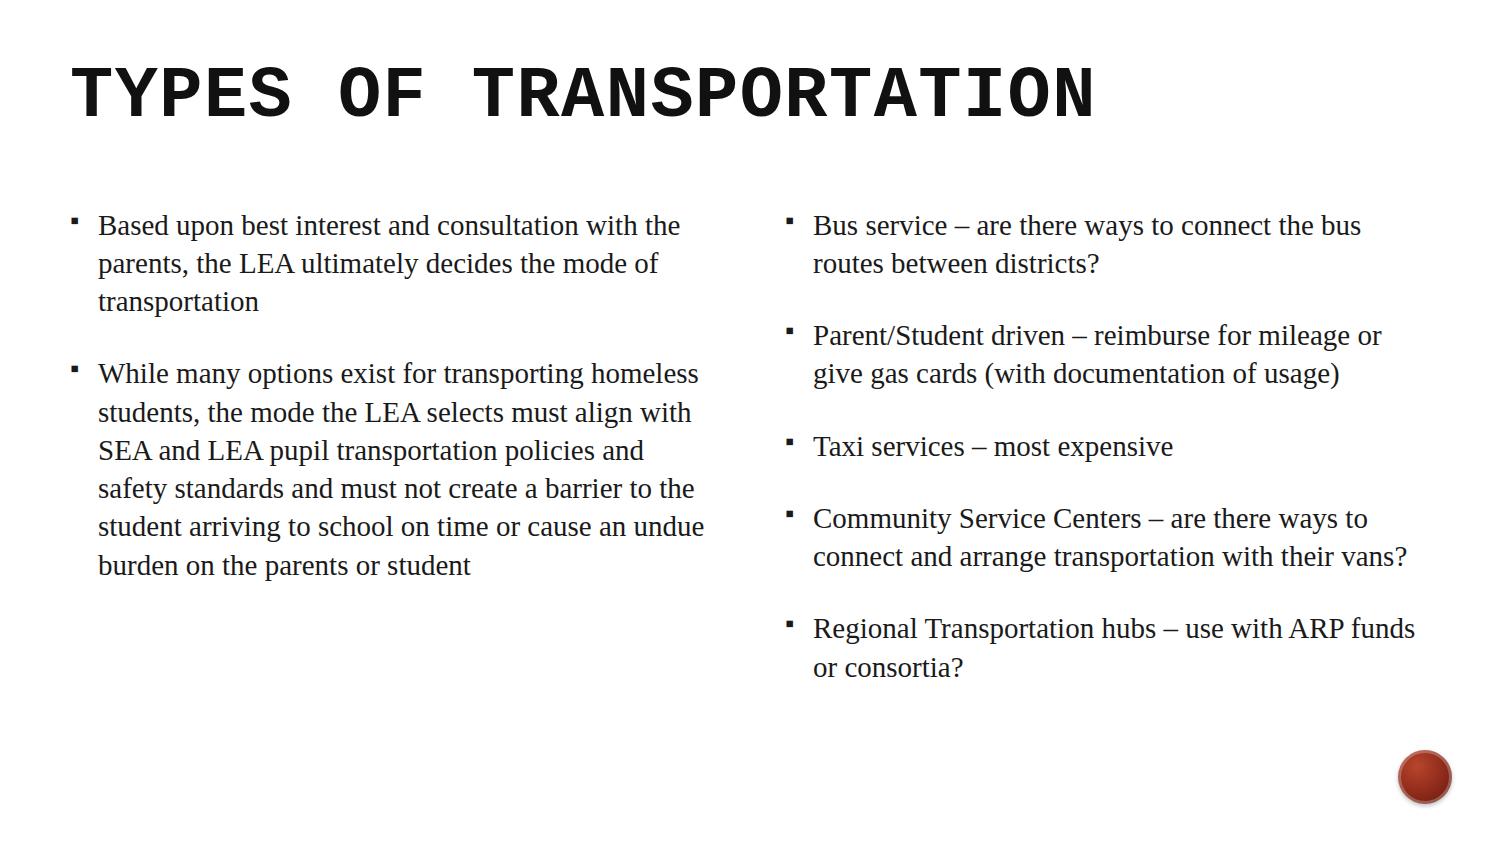Types of Transportation
Based upon best interest and consultation with the parents, the LEA ultimately decides the mode of transportation
While many options exist for transporting homeless students, the mode the LEA selects must align with SEA and LEA pupil transportation policies and safety standards and must not create a barrier to the student arriving to school on time or cause an undue burden on the parents or student
Bus service – are there ways to connect the bus routes between districts?
Parent/Student driven – reimburse for mileage or give gas cards (with documentation of usage)
Taxi services – most expensive
Community Service Centers – are there ways to connect and arrange transportation with their vans?
Regional Transportation hubs – use with ARP funds or consortia?